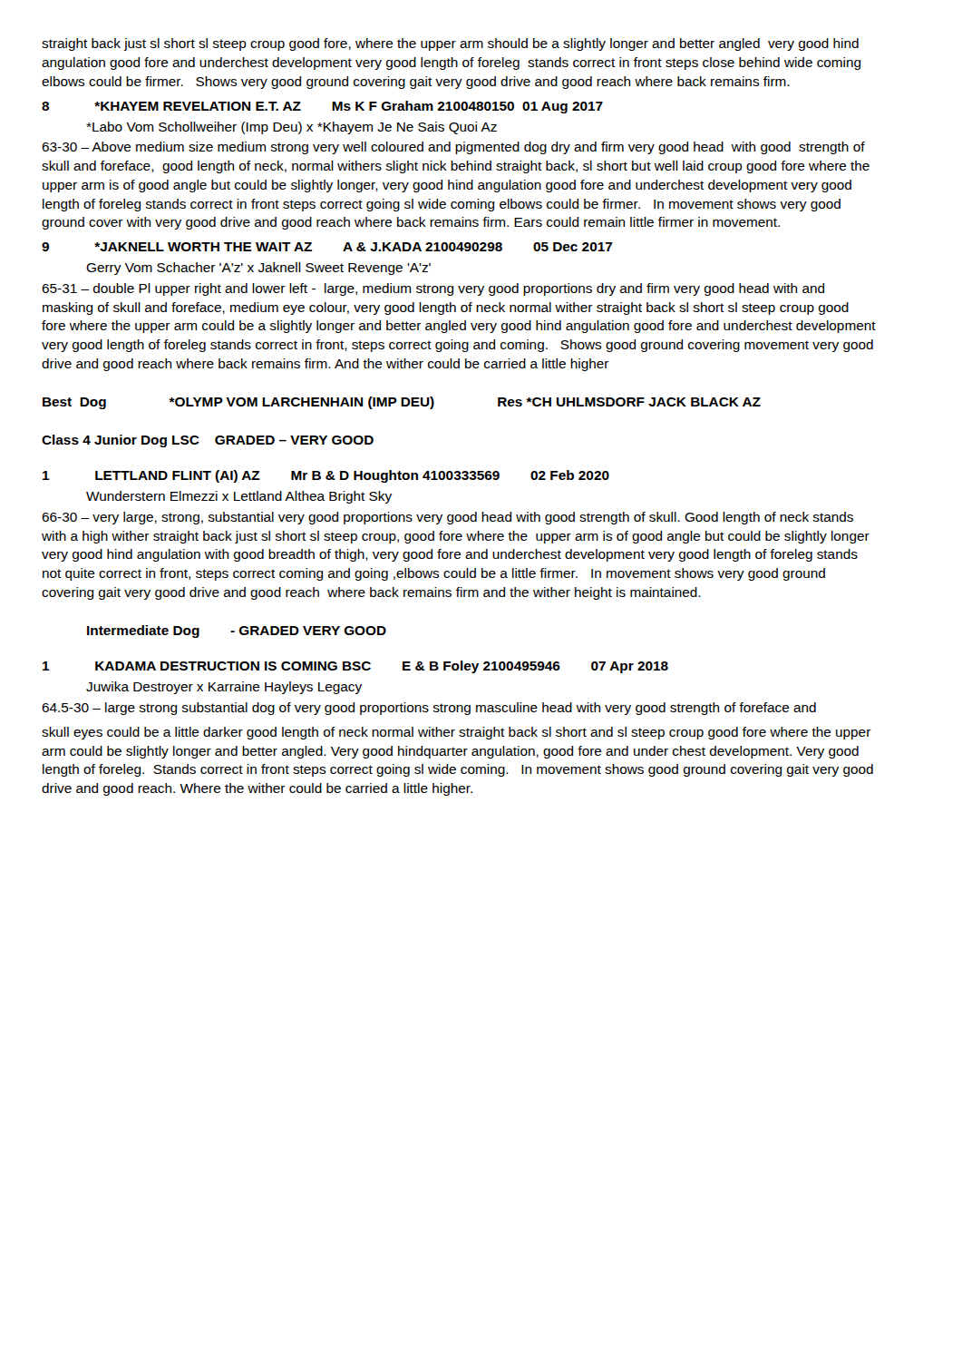straight back just sl short sl steep croup good fore, where the upper arm should be a slightly longer and better angled very good hind angulation good fore and underchest development very good length of foreleg stands correct in front steps close behind wide coming elbows could be firmer. Shows very good ground covering gait very good drive and good reach where back remains firm.
8 *KHAYEM REVELATION E.T. AZ Ms K F Graham 2100480150 01 Aug 2017
*Labo Vom Schollweiher (Imp Deu) x *Khayem Je Ne Sais Quoi Az
63-30 – Above medium size medium strong very well coloured and pigmented dog dry and firm very good head with good strength of skull and foreface, good length of neck, normal withers slight nick behind straight back, sl short but well laid croup good fore where the upper arm is of good angle but could be slightly longer, very good hind angulation good fore and underchest development very good length of foreleg stands correct in front steps correct going sl wide coming elbows could be firmer. In movement shows very good ground cover with very good drive and good reach where back remains firm. Ears could remain little firmer in movement.
9 *JAKNELL WORTH THE WAIT AZ A & J.KADA 2100490298 05 Dec 2017
Gerry Vom Schacher 'A'z' x Jaknell Sweet Revenge 'A'z'
65-31 – double Pl upper right and lower left - large, medium strong very good proportions dry and firm very good head with and masking of skull and foreface, medium eye colour, very good length of neck normal wither straight back sl short sl steep croup good fore where the upper arm could be a slightly longer and better angled very good hind angulation good fore and underchest development very good length of foreleg stands correct in front, steps correct going and coming. Shows good ground covering movement very good drive and good reach where back remains firm. And the wither could be carried a little higher
Best Dog *OLYMP VOM LARCHENHAIN (IMP DEU) Res *CH UHLMSDORF JACK BLACK AZ
Class 4 Junior Dog LSC GRADED – VERY GOOD
1 LETTLAND FLINT (AI) AZ Mr B & D Houghton 4100333569 02 Feb 2020
Wunderstern Elmezzi x Lettland Althea Bright Sky
66-30 – very large, strong, substantial very good proportions very good head with good strength of skull. Good length of neck stands with a high wither straight back just sl short sl steep croup, good fore where the upper arm is of good angle but could be slightly longer very good hind angulation with good breadth of thigh, very good fore and underchest development very good length of foreleg stands not quite correct in front, steps correct coming and going ,elbows could be a little firmer. In movement shows very good ground covering gait very good drive and good reach where back remains firm and the wither height is maintained.
Intermediate Dog - GRADED VERY GOOD
1 KADAMA DESTRUCTION IS COMING BSC E & B Foley 2100495946 07 Apr 2018
Juwika Destroyer x Karraine Hayleys Legacy
64.5-30 – large strong substantial dog of very good proportions strong masculine head with very good strength of foreface and
skull eyes could be a little darker good length of neck normal wither straight back sl short and sl steep croup good fore where the upper arm could be slightly longer and better angled. Very good hindquarter angulation, good fore and under chest development. Very good length of foreleg. Stands correct in front steps correct going sl wide coming. In movement shows good ground covering gait very good drive and good reach. Where the wither could be carried a little higher.